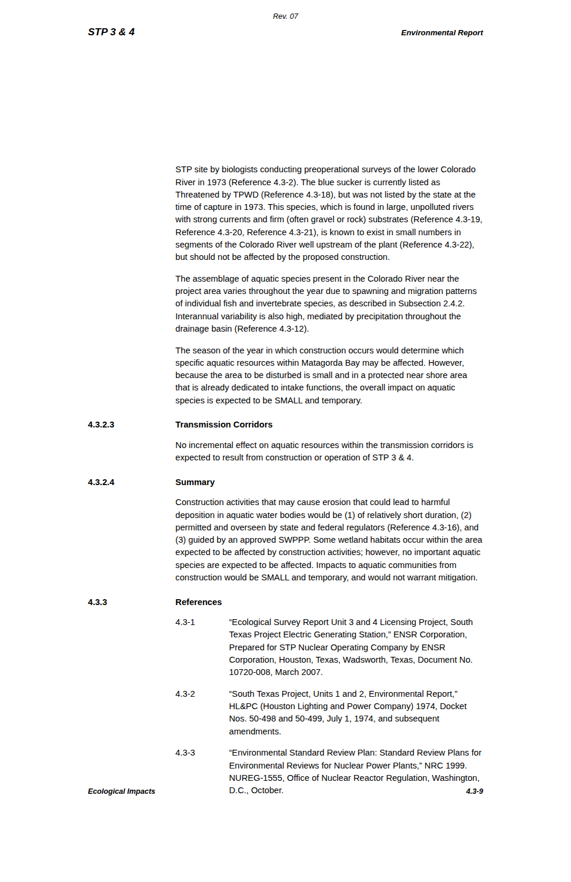Rev. 07
STP 3 & 4
Environmental Report
STP site by biologists conducting preoperational surveys of the lower Colorado River in 1973 (Reference 4.3-2). The blue sucker is currently listed as Threatened by TPWD (Reference 4.3-18), but was not listed by the state at the time of capture in 1973. This species, which is found in large, unpolluted rivers with strong currents and firm (often gravel or rock) substrates (Reference 4.3-19, Reference 4.3-20, Reference 4.3-21), is known to exist in small numbers in segments of the Colorado River well upstream of the plant (Reference 4.3-22), but should not be affected by the proposed construction.
The assemblage of aquatic species present in the Colorado River near the project area varies throughout the year due to spawning and migration patterns of individual fish and invertebrate species, as described in Subsection 2.4.2. Interannual variability is also high, mediated by precipitation throughout the drainage basin (Reference 4.3-12).
The season of the year in which construction occurs would determine which specific aquatic resources within Matagorda Bay may be affected. However, because the area to be disturbed is small and in a protected near shore area that is already dedicated to intake functions, the overall impact on aquatic species is expected to be SMALL and temporary.
4.3.2.3 Transmission Corridors
No incremental effect on aquatic resources within the transmission corridors is expected to result from construction or operation of STP 3 & 4.
4.3.2.4 Summary
Construction activities that may cause erosion that could lead to harmful deposition in aquatic water bodies would be (1) of relatively short duration, (2) permitted and overseen by state and federal regulators (Reference 4.3-16), and (3) guided by an approved SWPPP. Some wetland habitats occur within the area expected to be affected by construction activities; however, no important aquatic species are expected to be affected. Impacts to aquatic communities from construction would be SMALL and temporary, and would not warrant mitigation.
4.3.3 References
4.3-1 “Ecological Survey Report Unit 3 and 4 Licensing Project, South Texas Project Electric Generating Station,” ENSR Corporation, Prepared for STP Nuclear Operating Company by ENSR Corporation, Houston, Texas, Wadsworth, Texas, Document No. 10720-008, March 2007.
4.3-2 “South Texas Project, Units 1 and 2, Environmental Report,” HL&PC (Houston Lighting and Power Company) 1974, Docket Nos. 50-498 and 50-499, July 1, 1974, and subsequent amendments.
4.3-3 “Environmental Standard Review Plan: Standard Review Plans for Environmental Reviews for Nuclear Power Plants,” NRC 1999. NUREG-1555, Office of Nuclear Reactor Regulation, Washington, D.C., October.
Ecological Impacts
4.3-9